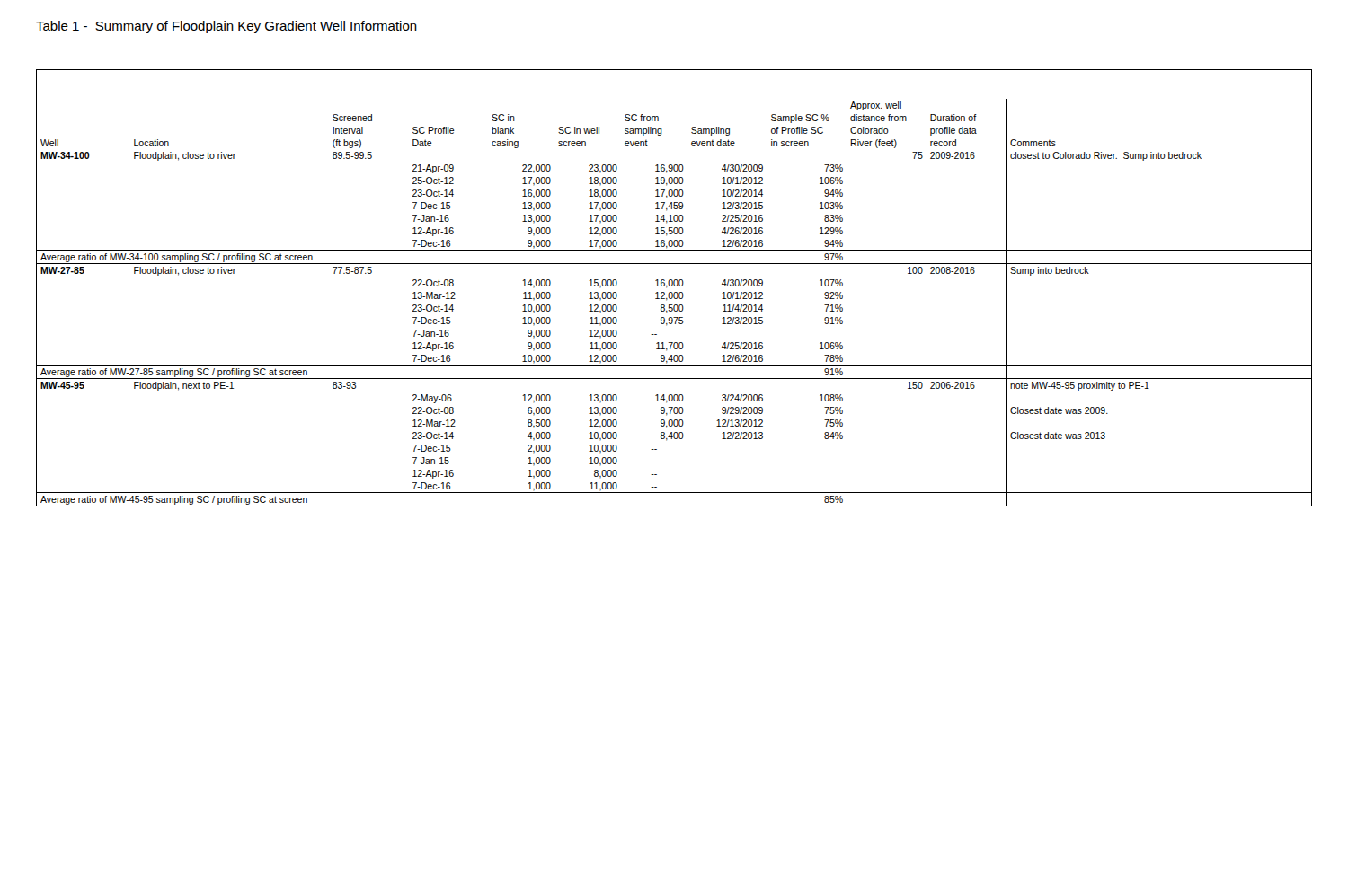Table 1 - Summary of Floodplain Key Gradient Well Information
| | | | | | | | | | Approx. well | | |
| --- | --- | --- | --- | --- | --- | --- | --- | --- | --- | --- | --- |
| | | Screened | | SC in | | SC from | | Sample SC % | distance from | Duration of | |
| | | Interval | SC Profile | blank | SC in well | sampling | Sampling | of Profile SC | Colorado | profile data | |
| Well | Location | (ft bgs) | Date | casing | screen | event | event date | in screen | River (feet) | record | Comments |
| MW-34-100 | Floodplain, close to river | 89.5-99.5 | | | | | | | 75 | 2009-2016 | closest to Colorado River. Sump into bedrock |
| | | | 21-Apr-09 | 22,000 | 23,000 | 16,900 | 4/30/2009 | 73% | | | |
| | | | 25-Oct-12 | 17,000 | 18,000 | 19,000 | 10/1/2012 | 106% | | | |
| | | | 23-Oct-14 | 16,000 | 18,000 | 17,000 | 10/2/2014 | 94% | | | |
| | | | 7-Dec-15 | 13,000 | 17,000 | 17,459 | 12/3/2015 | 103% | | | |
| | | | 7-Jan-16 | 13,000 | 17,000 | 14,100 | 2/25/2016 | 83% | | | |
| | | | 12-Apr-16 | 9,000 | 12,000 | 15,500 | 4/26/2016 | 129% | | | |
| | | | 7-Dec-16 | 9,000 | 17,000 | 16,000 | 12/6/2016 | 94% | | | |
| Average ratio of MW-34-100 sampling SC / profiling SC at screen | 97% | | | |
| MW-27-85 | Floodplain, close to river | 77.5-87.5 | | | | | | | 100 | 2008-2016 | Sump into bedrock |
| | | | 22-Oct-08 | 14,000 | 15,000 | 16,000 | 4/30/2009 | 107% | | | |
| | | | 13-Mar-12 | 11,000 | 13,000 | 12,000 | 10/1/2012 | 92% | | | |
| | | | 23-Oct-14 | 10,000 | 12,000 | 8,500 | 11/4/2014 | 71% | | | |
| | | | 7-Dec-15 | 10,000 | 11,000 | 9,975 | 12/3/2015 | 91% | | | |
| | | | 7-Jan-16 | 9,000 | 12,000 | -- | | | | | |
| | | | 12-Apr-16 | 9,000 | 11,000 | 11,700 | 4/25/2016 | 106% | | | |
| | | | 7-Dec-16 | 10,000 | 12,000 | 9,400 | 12/6/2016 | 78% | | | |
| Average ratio of MW-27-85 sampling SC / profiling SC at screen | 91% | | | |
| MW-45-95 | Floodplain, next to PE-1 | 83-93 | | | | | | | 150 | 2006-2016 | note MW-45-95 proximity to PE-1 |
| | | | 2-May-06 | 12,000 | 13,000 | 14,000 | 3/24/2006 | 108% | | | |
| | | | 22-Oct-08 | 6,000 | 13,000 | 9,700 | 9/29/2009 | 75% | | | Closest date was 2009. |
| | | | 12-Mar-12 | 8,500 | 12,000 | 9,000 | 12/13/2012 | 75% | | | |
| | | | 23-Oct-14 | 4,000 | 10,000 | 8,400 | 12/2/2013 | 84% | | | Closest date was 2013 |
| | | | 7-Dec-15 | 2,000 | 10,000 | -- | | | | | |
| | | | 7-Jan-15 | 1,000 | 10,000 | -- | | | | | |
| | | | 12-Apr-16 | 1,000 | 8,000 | -- | | | | | |
| | | | 7-Dec-16 | 1,000 | 11,000 | -- | | | | | |
| Average ratio of MW-45-95 sampling SC / profiling SC at screen | 85% | | | |